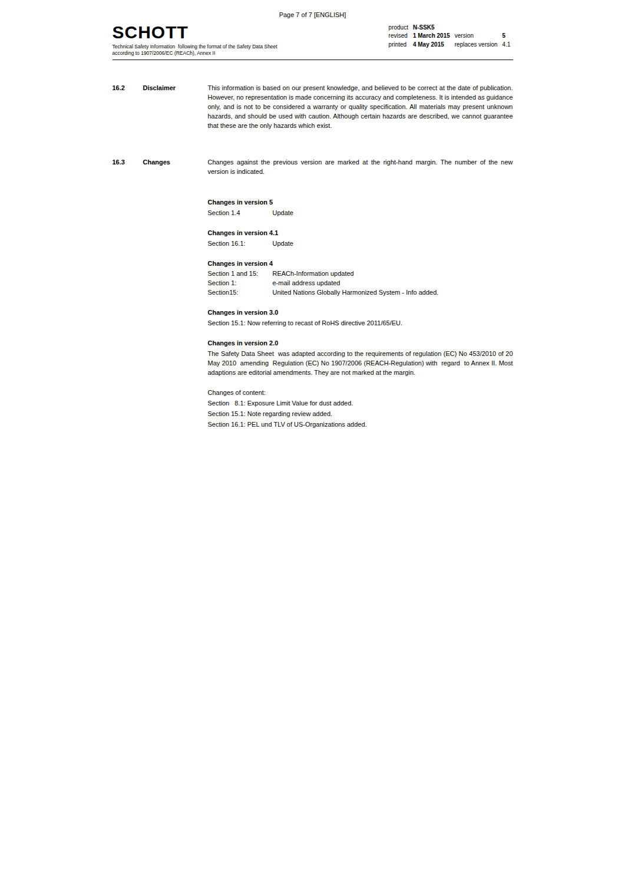Page 7 of 7 [ENGLISH]
SCHOTT
Technical Safety Information following the format of the Safety Data Sheet
according to 1907/2006/EC (REACh), Annex II
| product | N-SSK5 | |
| revised | 1 March 2015 | version | 5 |
| printed | 4 May 2015 | replaces version | 4.1 |
16.2
Disclaimer
This information is based on our present knowledge, and believed to be correct at the date of publication. However, no representation is made concerning its accuracy and completeness. It is intended as guidance only, and is not to be considered a warranty or quality specification. All materials may present unknown hazards, and should be used with caution. Although certain hazards are described, we cannot guarantee that these are the only hazards which exist.
16.3
Changes
Changes against the previous version are marked at the right-hand margin. The number of the new version is indicated.
Changes in version 5
Section 1.4
Update
Changes in version 4.1
Section 16.1:
Update
Changes in version 4
Section 1 and 15:
REACh-Information updated
Section 1:
e-mail address updated
Section15:
United Nations Globally Harmonized System - Info added.
Changes in version 3.0
Section 15.1: Now referring to recast of RoHS directive 2011/65/EU.
Changes in version 2.0
The Safety Data Sheet was adapted according to the requirements of regulation (EC) No 453/2010 of 20 May 2010 amending Regulation (EC) No 1907/2006 (REACH-Regulation) with regard to Annex II. Most adaptions are editorial amendments. They are not marked at the margin.
Changes of content:
Section 8.1: Exposure Limit Value for dust added.
Section 15.1: Note regarding review added.
Section 16.1: PEL und TLV of US-Organizations added.